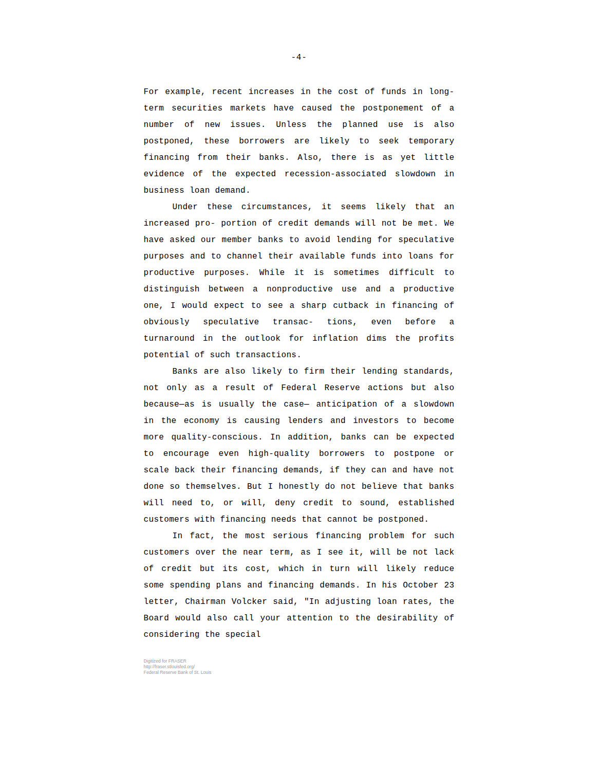-4-
For example, recent increases in the cost of funds in long-term securities markets have caused the postponement of a number of new issues. Unless the planned use is also postponed, these borrowers are likely to seek temporary financing from their banks. Also, there is as yet little evidence of the expected recession-associated slowdown in business loan demand.
Under these circumstances, it seems likely that an increased pro- portion of credit demands will not be met. We have asked our member banks to avoid lending for speculative purposes and to channel their available funds into loans for productive purposes. While it is sometimes difficult to distinguish between a nonproductive use and a productive one, I would expect to see a sharp cutback in financing of obviously speculative transac- tions, even before a turnaround in the outlook for inflation dims the profits potential of such transactions.
Banks are also likely to firm their lending standards, not only as a result of Federal Reserve actions but also because—as is usually the case— anticipation of a slowdown in the economy is causing lenders and investors to become more quality-conscious. In addition, banks can be expected to encourage even high-quality borrowers to postpone or scale back their financing demands, if they can and have not done so themselves. But I honestly do not believe that banks will need to, or will, deny credit to sound, established customers with financing needs that cannot be postponed.
In fact, the most serious financing problem for such customers over the near term, as I see it, will be not lack of credit but its cost, which in turn will likely reduce some spending plans and financing demands. In his October 23 letter, Chairman Volcker said, "In adjusting loan rates, the Board would also call your attention to the desirability of considering the special
Digitized for FRASER
http://fraser.stlouisfed.org/
Federal Reserve Bank of St. Louis